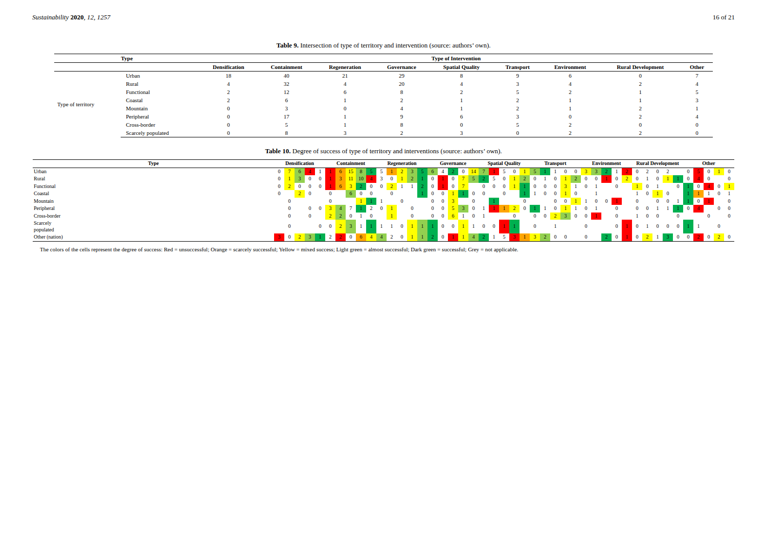Sustainability 2020, 12, 1257
16 of 21
Table 9. Intersection of type of territory and intervention (source: authors’ own).
| Type | Type of Intervention |
| --- | --- |
| | | Densification | Containment | Regeneration | Governance | Spatial Quality | Transport | Environment | Rural Development | Other |
| Type of territory | Urban | 18 | 40 | 21 | 29 | 8 | 9 | 6 | 0 | 7 |
| Rural | 4 | 32 | 4 | 20 | 4 | 3 | 4 | 2 | 4 |
| Functional | 2 | 12 | 6 | 8 | 2 | 5 | 2 | 1 | 5 |
| Coastal | 2 | 6 | 1 | 2 | 1 | 2 | 1 | 1 | 3 |
| Mountain | 0 | 3 | 0 | 4 | 1 | 2 | 1 | 2 | 1 |
| Peripheral | 0 | 17 | 1 | 9 | 6 | 3 | 0 | 2 | 4 |
| Cross-border | 0 | 5 | 1 | 8 | 0 | 5 | 2 | 0 | 0 |
| Scarcely populated | 0 | 8 | 3 | 2 | 3 | 0 | 2 | 2 | 0 |
Table 10. Degree of success of type of territory and interventions (source: authors’ own).
| Type | Densification | Containment | Regeneration | Governance | Spatial Quality | Transport | Environment | Rural Development | Other |
| --- | --- | --- | --- | --- | --- | --- | --- | --- | --- |
| Urban | 0 | 7 | 6 | 4 | 1 | 1 | 6 | 15 | 8 | 5 | 5 | 1 | 2 | 3 | 5 | 6 | 4 | 2 | 0 | 14 | 7 | 1 | 5 | 0 | 1 | 5 | 1 | 1 | 0 | 0 | 3 | 3 | 2 | 1 | 2 | 0 | 2 | 0 | 2 | | 0 | 5 | 0 | 1 | 0 |
| Rural | 0 | 1 | 3 | 0 | 0 | 1 | 3 | 11 | 10 | 4 | 3 | 0 | 1 | 2 | 1 | 0 | 1 | 0 | 7 | 5 | 2 | 5 | 0 | 1 | 2 | 0 | 1 | 0 | 1 | 2 | 0 | 0 | 1 | 0 | 2 | 0 | 1 | 0 | 1 | 1 | 0 | 4 | 0 | | 0 |
| Functional | 0 | 2 | 0 | 0 | 0 | 1 | 6 | 3 | 2 | 0 | 0 | 2 | 1 | 1 | 2 | 0 | 1 | 0 | 7 | | 0 | 0 | 0 | 1 | 1 | 0 | 0 | 0 | 3 | 1 | 0 | 1 | | 0 | | 1 | 0 | 1 | | 0 | 1 | 0 | 4 | 0 | 1 |
| Coastal | 0 | | 2 | 0 | | 0 | | 6 | 0 | 0 | | 0 | | | 1 | 0 | 0 | 1 | 1 | 0 | 0 | | 0 | | 1 | 1 | 0 | 0 | 1 | 0 | | 1 | | | | 1 | 0 | 1 | 0 | | 1 | 1 | 1 | 0 | 1 |
| Mountain | | 0 | | | | 0 | | | 1 | 1 | 1 | | 0 | | | 0 | 0 | 3 | | 0 | | 1 | | | 0 | | | 0 | 0 | 1 | 1 | 0 | 0 | 1 | | 0 | | 0 | 0 | 1 | 1 | 0 | 1 | | 0 |
| Peripheral | | 0 | | 0 | 0 | 3 | 4 | 7 | 1 | 2 | 0 | 1 | | 0 | | 0 | 0 | 5 | 3 | 0 | 1 | 1 | 1 | 2 | 0 | 1 | 1 | 0 | 1 | 1 | 0 | 1 | | 0 | | 0 | 0 | 1 | 1 | 1 | 0 | 4 | | 0 | 0 |
| Cross-border | | 0 | | 0 | | 2 | 2 | 0 | 1 | 0 | | 1 | | 0 | | 0 | 0 | 6 | 1 | 0 | 1 | | | 0 | | 0 | 0 | 2 | 3 | 0 | 0 | 1 | | 0 | | 1 | 0 | 0 | | 0 | | | 0 | | 0 |
| Scarcely populated | | 0 | | | 0 | 0 | 2 | 3 | 1 | 1 | 1 | 1 | 0 | 1 | 1 | 1 | 0 | 0 | 1 | 1 | 0 | 0 | 1 | 1 | | 0 | | 1 | | | 0 | | | 0 | 1 | 0 | 1 | 0 | 0 | 0 | 1 | 1 | | 0 | |
| Other (nation) | 3 | 0 | 2 | 3 | 1 | 2 | 2 | 0 | 6 | 4 | 4 | 2 | 0 | 1 | 1 | 2 | 0 | 1 | 1 | 4 | 2 | 1 | 5 | 3 | 1 | 3 | 2 | 0 | 0 | | 0 | | 2 | 0 | 1 | 0 | 2 | 1 | 3 | 0 | 0 | 2 | 0 | 2 | 0 |
The colors of the cells represent the degree of success: Red = unsuccessful; Orange = scarcely successful; Yellow = mixed success; Light green = almost successful; Dark green = successful; Grey = not applicable.